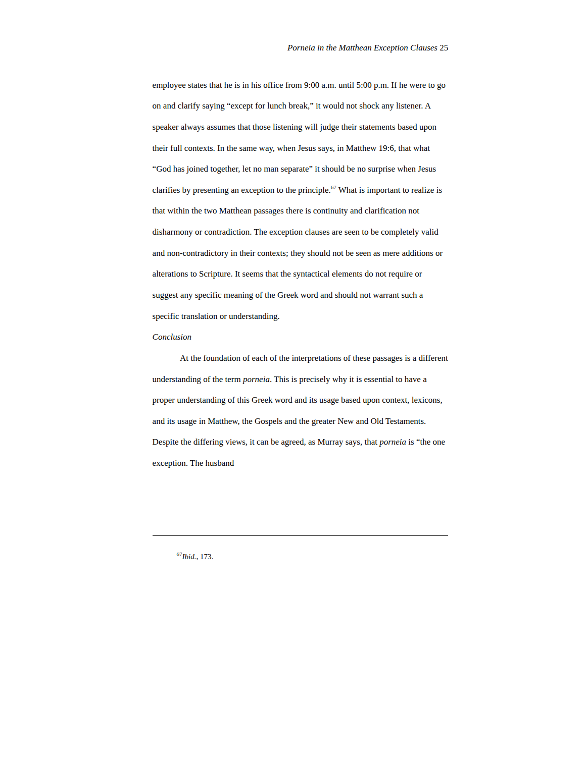Porneia in the Matthean Exception Clauses 25
employee states that he is in his office from 9:00 a.m. until 5:00 p.m. If he were to go on and clarify saying “except for lunch break,” it would not shock any listener. A speaker always assumes that those listening will judge their statements based upon their full contexts. In the same way, when Jesus says, in Matthew 19:6, that what “God has joined together, let no man separate” it should be no surprise when Jesus clarifies by presenting an exception to the principle.67 What is important to realize is that within the two Matthean passages there is continuity and clarification not disharmony or contradiction. The exception clauses are seen to be completely valid and non-contradictory in their contexts; they should not be seen as mere additions or alterations to Scripture. It seems that the syntactical elements do not require or suggest any specific meaning of the Greek word and should not warrant such a specific translation or understanding.
Conclusion
At the foundation of each of the interpretations of these passages is a different understanding of the term porneia. This is precisely why it is essential to have a proper understanding of this Greek word and its usage based upon context, lexicons, and its usage in Matthew, the Gospels and the greater New and Old Testaments. Despite the differing views, it can be agreed, as Murray says, that porneia is “the one exception. The husband
67Ibid., 173.